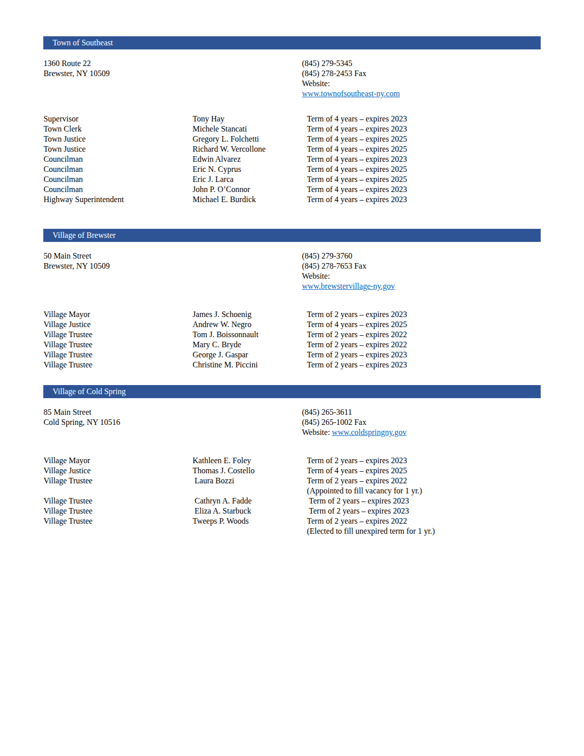Town of Southeast
| 1360 Route 22 | (845) 279-5345 |
| Brewster, NY 10509 | (845) 278-2453 Fax |
| | Website: |
| | www.townofsoutheast-ny.com |
| Supervisor | Tony Hay | Term of 4 years – expires 2023 |
| Town Clerk | Michele Stancati | Term of 4 years – expires 2023 |
| Town Justice | Gregory L. Folchetti | Term of 4 years – expires 2025 |
| Town Justice | Richard W. Vercollone | Term of 4 years – expires 2025 |
| Councilman | Edwin Alvarez | Term of 4 years – expires 2023 |
| Councilman | Eric N. Cyprus | Term of 4 years – expires 2025 |
| Councilman | Eric J. Larca | Term of 4 years – expires 2025 |
| Councilman | John P. O’Connor | Term of 4 years – expires 2023 |
| Highway Superintendent | Michael E. Burdick | Term of 4 years – expires 2023 |
Village of Brewster
| 50 Main Street | (845) 279-3760 |
| Brewster, NY 10509 | (845) 278-7653 Fax |
| | Website: |
| | www.brewstervillage-ny.gov |
| Village Mayor | James J. Schoenig | Term of 2 years – expires 2023 |
| Village Justice | Andrew W. Negro | Term of 4 years – expires 2025 |
| Village Trustee | Tom J. Boissonnault | Term of 2 years – expires 2022 |
| Village Trustee | Mary C. Bryde | Term of 2 years – expires 2022 |
| Village Trustee | George J. Gaspar | Term of 2 years – expires 2023 |
| Village Trustee | Christine M. Piccini | Term of 2 years – expires 2023 |
Village of Cold Spring
| 85 Main Street | (845) 265-3611 |
| Cold Spring, NY 10516 | (845) 265-1002 Fax |
| | Website: www.coldspringny.gov |
| Village Mayor | Kathleen E. Foley | Term of 2 years – expires 2023 |
| Village Justice | Thomas J. Costello | Term of 4 years – expires 2025 |
| Village Trustee | Laura Bozzi | Term of 2 years – expires 2022 |
| | | (Appointed to fill vacancy for 1 yr.) |
| Village Trustee | Cathryn A. Fadde | Term of 2 years – expires 2023 |
| Village Trustee | Eliza A. Starbuck | Term of 2 years – expires 2023 |
| Village Trustee | Tweeps P. Woods | Term of 2 years – expires 2022 |
| | | (Elected to fill unexpired term for 1 yr.) |